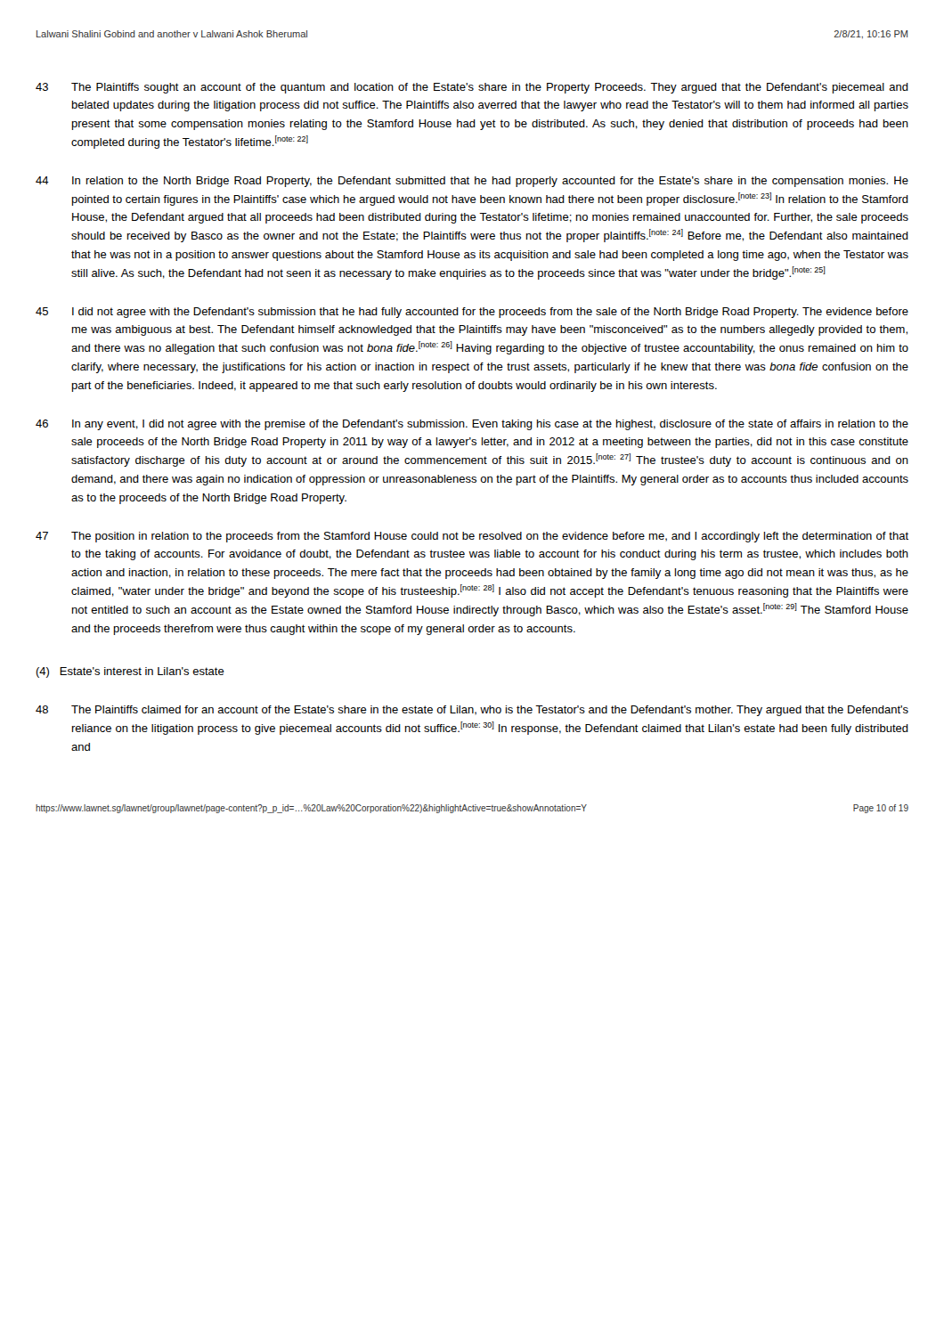Lalwani Shalini Gobind and another v Lalwani Ashok Bherumal
2/8/21, 10:16 PM
43
The Plaintiffs sought an account of the quantum and location of the Estate's share in the Property Proceeds. They argued that the Defendant's piecemeal and belated updates during the litigation process did not suffice. The Plaintiffs also averred that the lawyer who read the Testator's will to them had informed all parties present that some compensation monies relating to the Stamford House had yet to be distributed. As such, they denied that distribution of proceeds had been completed during the Testator's lifetime.[note: 22]
44
In relation to the North Bridge Road Property, the Defendant submitted that he had properly accounted for the Estate's share in the compensation monies. He pointed to certain figures in the Plaintiffs' case which he argued would not have been known had there not been proper disclosure.[note: 23] In relation to the Stamford House, the Defendant argued that all proceeds had been distributed during the Testator's lifetime; no monies remained unaccounted for. Further, the sale proceeds should be received by Basco as the owner and not the Estate; the Plaintiffs were thus not the proper plaintiffs.[note: 24] Before me, the Defendant also maintained that he was not in a position to answer questions about the Stamford House as its acquisition and sale had been completed a long time ago, when the Testator was still alive. As such, the Defendant had not seen it as necessary to make enquiries as to the proceeds since that was "water under the bridge".[note: 25]
45
I did not agree with the Defendant's submission that he had fully accounted for the proceeds from the sale of the North Bridge Road Property. The evidence before me was ambiguous at best. The Defendant himself acknowledged that the Plaintiffs may have been "misconceived" as to the numbers allegedly provided to them, and there was no allegation that such confusion was not bona fide.[note: 26] Having regarding to the objective of trustee accountability, the onus remained on him to clarify, where necessary, the justifications for his action or inaction in respect of the trust assets, particularly if he knew that there was bona fide confusion on the part of the beneficiaries. Indeed, it appeared to me that such early resolution of doubts would ordinarily be in his own interests.
46
In any event, I did not agree with the premise of the Defendant's submission. Even taking his case at the highest, disclosure of the state of affairs in relation to the sale proceeds of the North Bridge Road Property in 2011 by way of a lawyer's letter, and in 2012 at a meeting between the parties, did not in this case constitute satisfactory discharge of his duty to account at or around the commencement of this suit in 2015.[note: 27] The trustee's duty to account is continuous and on demand, and there was again no indication of oppression or unreasonableness on the part of the Plaintiffs. My general order as to accounts thus included accounts as to the proceeds of the North Bridge Road Property.
47
The position in relation to the proceeds from the Stamford House could not be resolved on the evidence before me, and I accordingly left the determination of that to the taking of accounts. For avoidance of doubt, the Defendant as trustee was liable to account for his conduct during his term as trustee, which includes both action and inaction, in relation to these proceeds. The mere fact that the proceeds had been obtained by the family a long time ago did not mean it was thus, as he claimed, "water under the bridge" and beyond the scope of his trusteeship.[note: 28] I also did not accept the Defendant's tenuous reasoning that the Plaintiffs were not entitled to such an account as the Estate owned the Stamford House indirectly through Basco, which was also the Estate's asset.[note: 29] The Stamford House and the proceeds therefrom were thus caught within the scope of my general order as to accounts.
(4) Estate's interest in Lilan's estate
48
The Plaintiffs claimed for an account of the Estate's share in the estate of Lilan, who is the Testator's and the Defendant's mother. They argued that the Defendant's reliance on the litigation process to give piecemeal accounts did not suffice.[note: 30] In response, the Defendant claimed that Lilan's estate had been fully distributed and
https://www.lawnet.sg/lawnet/group/lawnet/page-content?p_p_id=…%20Law%20Corporation%22)&highlightActive=true&showAnnotation=Y
Page 10 of 19